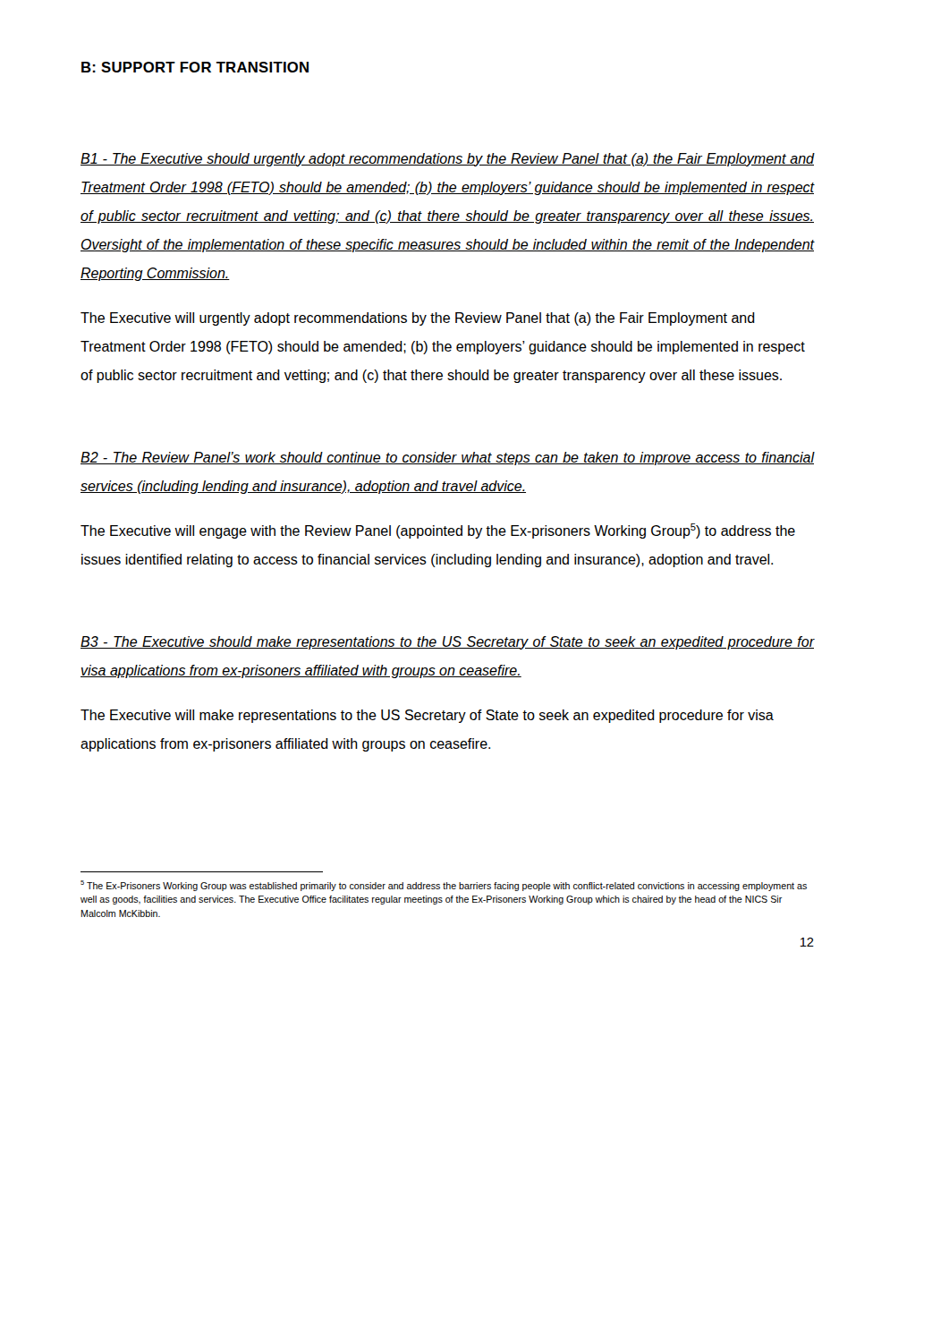B: SUPPORT FOR TRANSITION
B1 - The Executive should urgently adopt recommendations by the Review Panel that (a) the Fair Employment and Treatment Order 1998 (FETO) should be amended; (b) the employers’ guidance should be implemented in respect of public sector recruitment and vetting; and (c) that there should be greater transparency over all these issues. Oversight of the implementation of these specific measures should be included within the remit of the Independent Reporting Commission.
The Executive will urgently adopt recommendations by the Review Panel that (a) the Fair Employment and Treatment Order 1998 (FETO) should be amended; (b) the employers’ guidance should be implemented in respect of public sector recruitment and vetting; and (c) that there should be greater transparency over all these issues.
B2 - The Review Panel’s work should continue to consider what steps can be taken to improve access to financial services (including lending and insurance), adoption and travel advice.
The Executive will engage with the Review Panel (appointed by the Ex-prisoners Working Group5) to address the issues identified relating to access to financial services (including lending and insurance), adoption and travel.
B3 - The Executive should make representations to the US Secretary of State to seek an expedited procedure for visa applications from ex-prisoners affiliated with groups on ceasefire.
The Executive will make representations to the US Secretary of State to seek an expedited procedure for visa applications from ex-prisoners affiliated with groups on ceasefire.
5 The Ex-Prisoners Working Group was established primarily to consider and address the barriers facing people with conflict-related convictions in accessing employment as well as goods, facilities and services. The Executive Office facilitates regular meetings of the Ex-Prisoners Working Group which is chaired by the head of the NICS Sir Malcolm McKibbin.
12